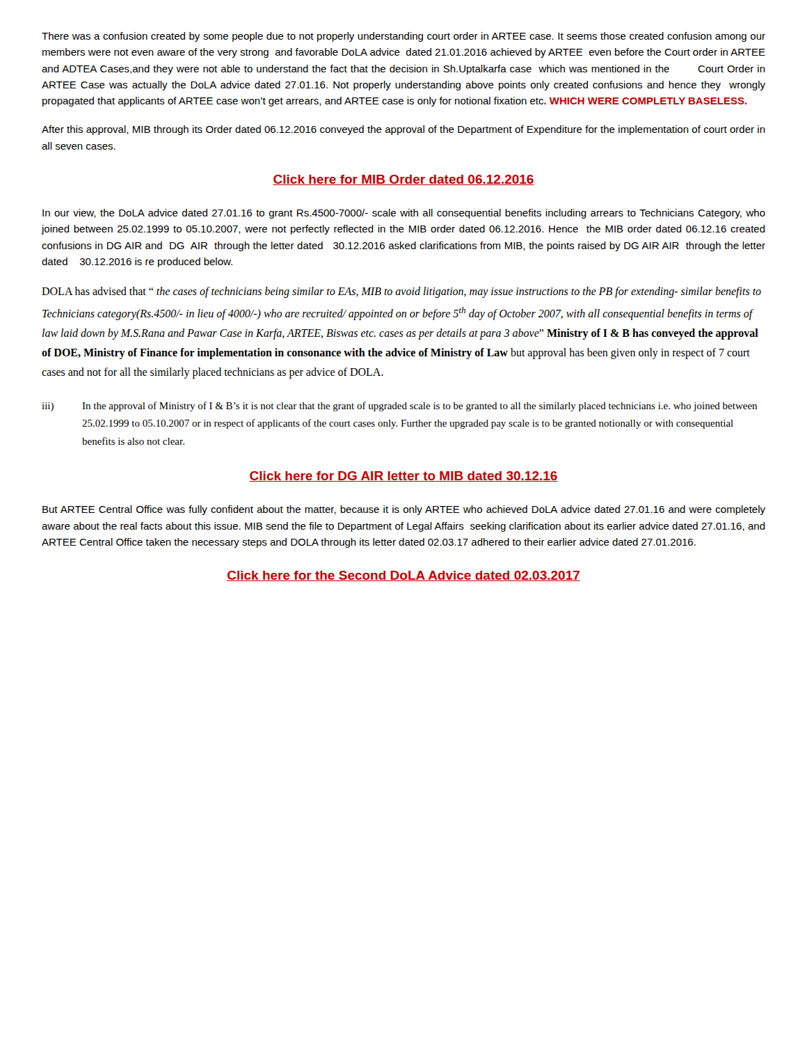There was a confusion created by some people due to not properly understanding court order in ARTEE case. It seems those created confusion among our members were not even aware of the very strong and favorable DoLA advice dated 21.01.2016 achieved by ARTEE even before the Court order in ARTEE and ADTEA Cases,and they were not able to understand the fact that the decision in Sh.Uptalkarfa case which was mentioned in the Court Order in ARTEE Case was actually the DoLA advice dated 27.01.16. Not properly understanding above points only created confusions and hence they wrongly propagated that applicants of ARTEE case won’t get arrears, and ARTEE case is only for notional fixation etc. WHICH WERE COMPLETLY BASELESS.
After this approval, MIB through its Order dated 06.12.2016 conveyed the approval of the Department of Expenditure for the implementation of court order in all seven cases.
Click here for MIB Order dated 06.12.2016
In our view, the DoLA advice dated 27.01.16 to grant Rs.4500-7000/- scale with all consequential benefits including arrears to Technicians Category, who joined between 25.02.1999 to 05.10.2007, were not perfectly reflected in the MIB order dated 06.12.2016. Hence the MIB order dated 06.12.16 created confusions in DG AIR and DG AIR through the letter dated 30.12.2016 asked clarifications from MIB, the points raised by DG AIR AIR through the letter dated 30.12.2016 is re produced below.
DOLA has advised that “ the cases of technicians being similar to EAs, MIB to avoid litigation, may issue instructions to the PB for extending- similar benefits to Technicians category(Rs.4500/- in lieu of 4000/-) who are recruited/ appointed on or before 5th day of October 2007, with all consequential benefits in terms of law laid down by M.S.Rana and Pawar Case in Karfa, ARTEE, Biswas etc. cases as per details at para 3 above” Ministry of I & B has conveyed the approval of DOE, Ministry of Finance for implementation in consonance with the advice of Ministry of Law but approval has been given only in respect of 7 court cases and not for all the similarly placed technicians as per advice of DOLA.
iii)
In the approval of Ministry of I & B’s it is not clear that the grant of upgraded scale is to be granted to all the similarly placed technicians i.e. who joined between 25.02.1999 to 05.10.2007 or in respect of applicants of the court cases only. Further the upgraded pay scale is to be granted notionally or with consequential benefits is also not clear.
Click here for DG AIR letter to MIB dated 30.12.16
But ARTEE Central Office was fully confident about the matter, because it is only ARTEE who achieved DoLA advice dated 27.01.16 and were completely aware about the real facts about this issue. MIB send the file to Department of Legal Affairs seeking clarification about its earlier advice dated 27.01.16, and ARTEE Central Office taken the necessary steps and DOLA through its letter dated 02.03.17 adhered to their earlier advice dated 27.01.2016.
Click here for the Second DoLA Advice dated 02.03.2017